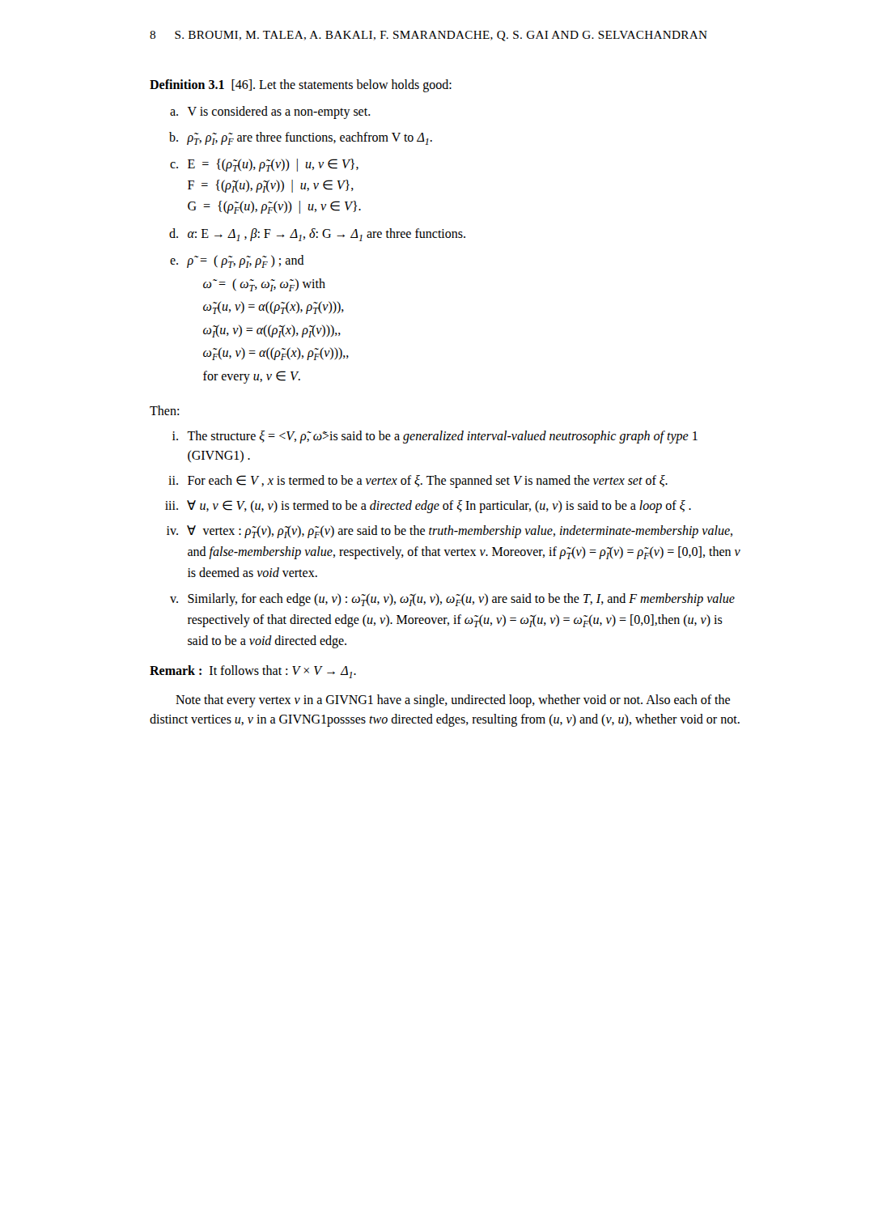8 S. BROUMI, M. TALEA, A. BAKALI, F. SMARANDACHE, Q. S. GAI AND G. SELVACHANDRAN
Definition 3.1 [46]. Let the statements below holds good:
V is considered as a non-empty set.
ρ̃T, ρ̃I, ρ̃F are three functions, eachfrom V to Δ1.
E = {(ρ̃T(u), ρ̃T(v)) | u, v ∈ V},
F = {(ρ̃I(u), ρ̃I(v)) | u, v ∈ V},
G = {(ρ̃F(u), ρ̃F(v)) | u, v ∈ V}.
α: E → Δ1 , β: F → Δ1, δ: G → Δ1 are three functions.
ρ̃ = ( ρ̃T, ρ̃I, ρ̃F ) ; and
ω̃ = ( ω̃T, ω̃I, ω̃F) with
ω̃T(u, v) = α((ρ̃T(x), ρ̃T(v))),
ω̃I(u, v) = α((ρ̃I(x), ρ̃I(v))),,
ω̃F(u, v) = α((ρ̃F(x), ρ̃F(v))),,
for every u, v ∈ V.
Then:
The structure ξ = <V, ρ̃, ω̃>is said to be a generalized interval-valued neutrosophic graph of type 1 (GIVNG1) .
For each ∈ V , x is termed to be a vertex of ξ. The spanned set V is named the vertex set of ξ.
∀ u, v ∈ V, (u, v) is termed to be a directed edge of ξ In particular, (u, v) is said to be a loop of ξ .
∀ vertex : ρ̃T(v), ρ̃I(v), ρ̃F(v) are said to be the truth-membership value, indeterminate-membership value, and false-membership value, respectively, of that vertex v. Moreover, if ρ̃T(v) = ρ̃I(v) = ρ̃F(v) = [0,0], then v is deemed as void vertex.
Similarly, for each edge (u, v) : ω̃T(u, v), ω̃I(u, v), ω̃F(u, v) are said to be the T, I, and F membership value respectively of that directed edge (u, v). Moreover, if ω̃T(u, v) = ω̃I(u, v) = ω̃F(u, v) = [0,0],then (u, v) is said to be a void directed edge.
Remark : It follows that : V × V → Δ1.
Note that every vertex v in a GIVNG1 have a single, undirected loop, whether void or not. Also each of the distinct vertices u, v in a GIVNG1possses two directed edges, resulting from (u, v) and (v, u), whether void or not.